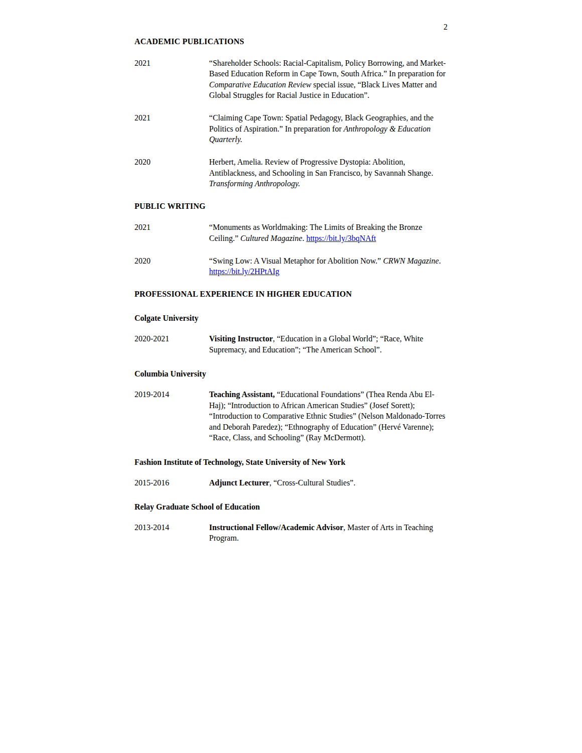2
Academic Publications
2021
“Shareholder Schools: Racial-Capitalism, Policy Borrowing, and Market-Based Education Reform in Cape Town, South Africa.” In preparation for Comparative Education Review special issue, “Black Lives Matter and Global Struggles for Racial Justice in Education”.
2021
“Claiming Cape Town: Spatial Pedagogy, Black Geographies, and the Politics of Aspiration.” In preparation for Anthropology & Education Quarterly.
2020
Herbert, Amelia. Review of Progressive Dystopia: Abolition, Antiblackness, and Schooling in San Francisco, by Savannah Shange. Transforming Anthropology.
Public Writing
2021
“Monuments as Worldmaking: The Limits of Breaking the Bronze Ceiling.” Cultured Magazine. https://bit.ly/3bqNAft
2020
“Swing Low: A Visual Metaphor for Abolition Now.” CRWN Magazine. https://bit.ly/2HPtAIg
Professional Experience in Higher Education
Colgate University
2020-2021
Visiting Instructor, “Education in a Global World”; “Race, White Supremacy, and Education”; “The American School”.
Columbia University
2019-2014
Teaching Assistant, “Educational Foundations” (Thea Renda Abu El-Haj); “Introduction to African American Studies” (Josef Sorett); “Introduction to Comparative Ethnic Studies” (Nelson Maldonado-Torres and Deborah Paredez); “Ethnography of Education” (Hervé Varenne); “Race, Class, and Schooling” (Ray McDermott).
Fashion Institute of Technology, State University of New York
2015-2016
Adjunct Lecturer, “Cross-Cultural Studies”.
Relay Graduate School of Education
2013-2014
Instructional Fellow/Academic Advisor, Master of Arts in Teaching Program.